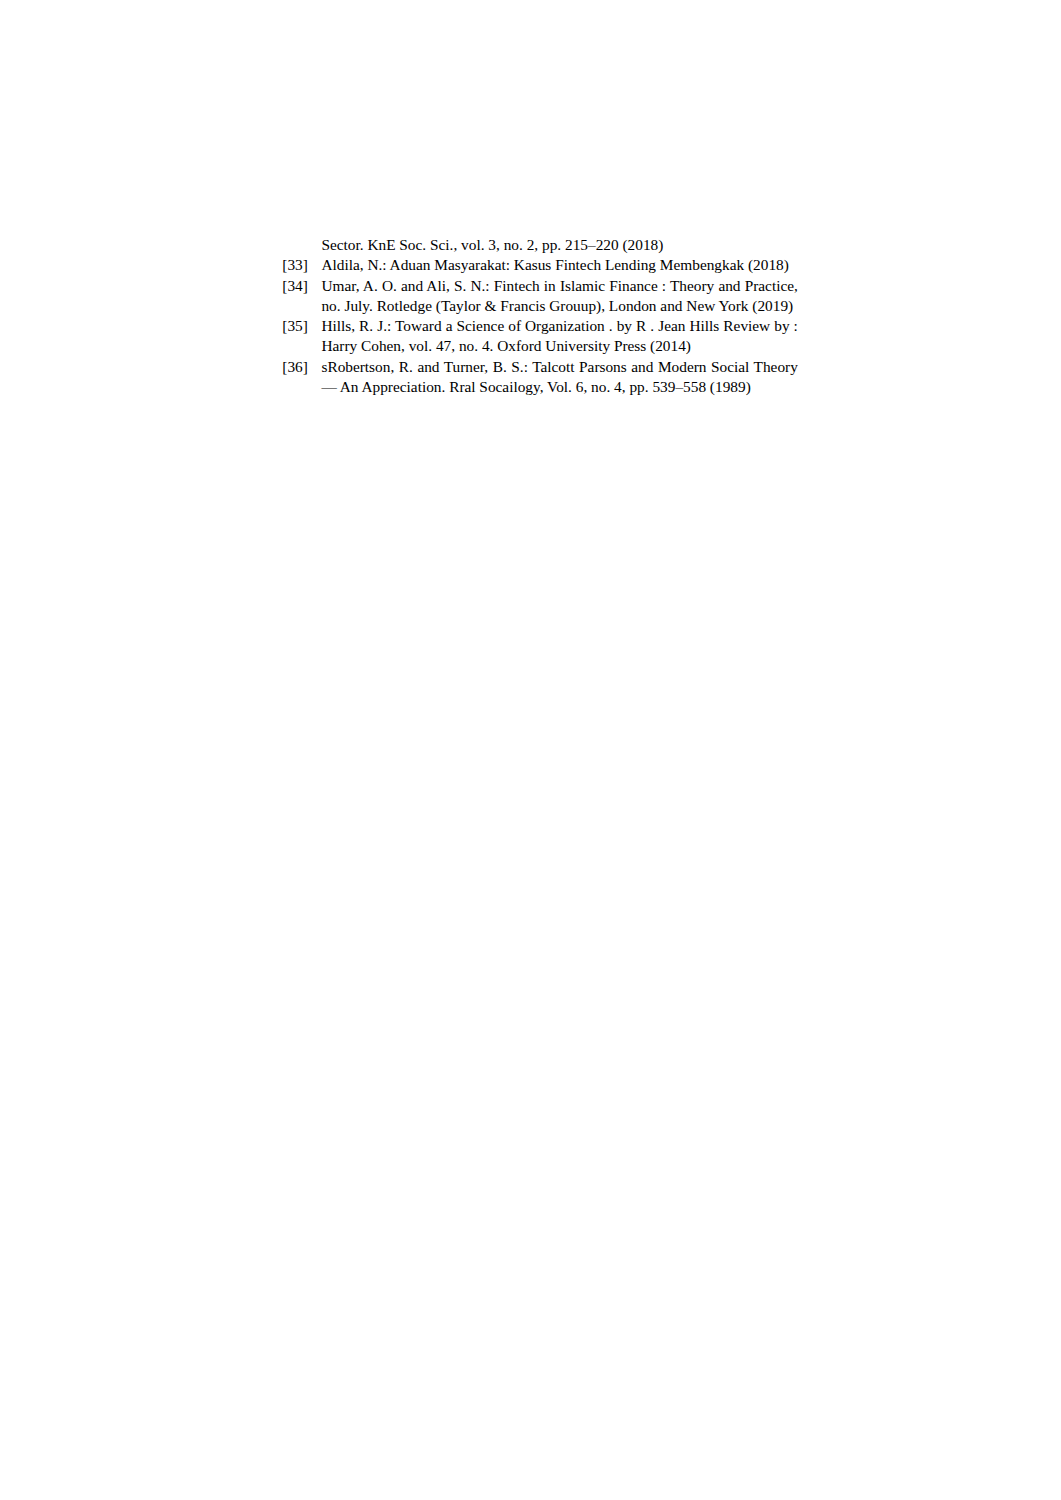Sector. KnE Soc. Sci., vol. 3, no. 2, pp. 215–220 (2018)
[33] Aldila, N.: Aduan Masyarakat: Kasus Fintech Lending Membengkak (2018)
[34] Umar, A. O. and Ali, S. N.: Fintech in Islamic Finance : Theory and Practice, no. July. Rotledge (Taylor & Francis Grouup), London and New York (2019)
[35] Hills, R. J.: Toward a Science of Organization . by R . Jean Hills Review by : Harry Cohen, vol. 47, no. 4. Oxford University Press (2014)
[36] sRobertson, R. and Turner, B. S.: Talcott Parsons and Modern Social Theory — An Appreciation. Rral Socailogy, Vol. 6, no. 4, pp. 539–558 (1989)